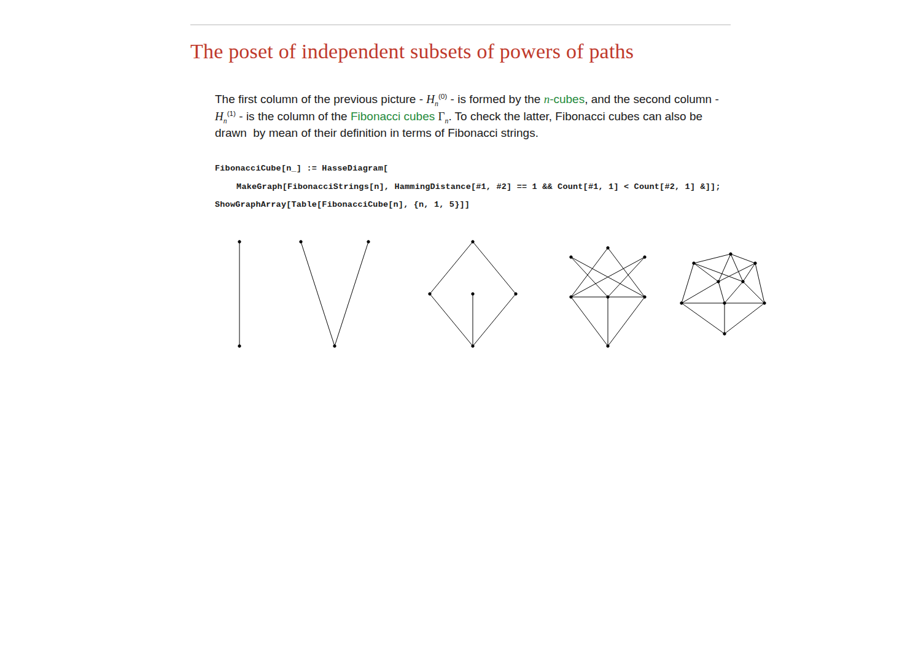The poset of independent subsets of powers of paths
The first column of the previous picture - Hn(0) - is formed by the n-cubes, and the second column - Hn(1) - is the column of the Fibonacci cubes Γn. To check the latter, Fibonacci cubes can also be drawn by mean of their definition in terms of Fibonacci strings.
FibonacciCube[n_] := HasseDiagram[
MakeGraph[FibonacciStrings[n], HammingDistance[#1, #2] == 1 && Count[#1, 1] < Count[#2, 1] &]];
ShowGraphArray[Table[FibonacciCube[n], {n, 1, 5}]]